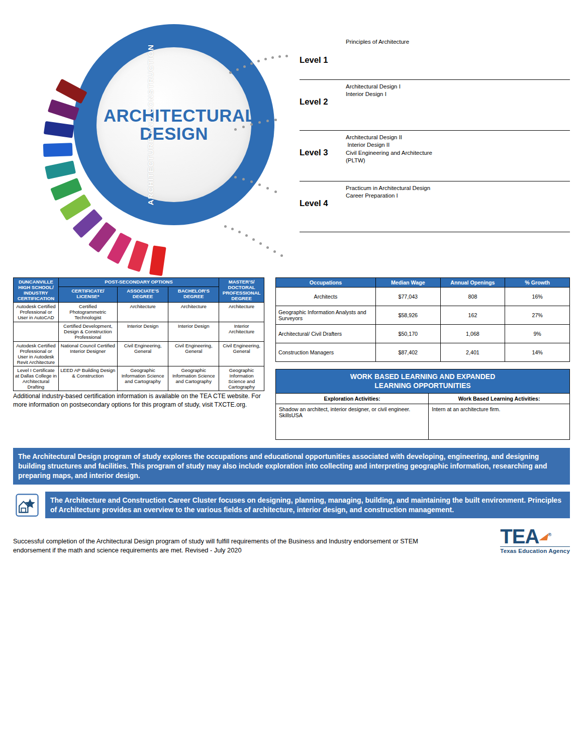ARCHITECTURAL
DESIGN
ARCHITECTURE AND CONSTRUCTION
Level 1
Principles of Architecture
Level 2
Architectural Design I
Interior Design I
Level 3
Architectural Design II
Interior Design II
Civil Engineering and Architecture
(PLTW)
Level 4
Practicum in Architectural Design
Career Preparation I
| DUNCANVILLE HIGH SCHOOL/ INDUSTRY CERTIFICATION | POST-SECONDARY OPTIONS | MASTER'S/ DOCTORAL PROFESSIONAL DEGREE |
| --- | --- | --- |
| CERTIFICATE/ LICENSE* | ASSOCIATE'S DEGREE | BACHELOR'S DEGREE |
| Autodesk Certified Professional or User in AutoCAD | Certified Photogrammetric Technologist | Architecture | Architecture | Architecture |
| | Certified Development, Design & Construction Professional | Interior Design | Interior Design | Interior Architecture |
| Autodesk Certified Professional or User in Autodesk Revit Architecture | National Council Certified Interior Designer | Civil Engineering, General | Civil Engineering, General | Civil Engineering, General |
| Level I Certificate at Dallas College in Architectural Drafting | LEED AP Building Design & Construction | Geographic Information Science and Cartography | Geographic Information Science and Cartography | Geographic Information Science and Cartography |
Additional industry-based certification information is available on the TEA CTE website. For more information on postsecondary options for this program of study, visit TXCTE.org.
| Occupations | Median Wage | Annual Openings | % Growth |
| --- | --- | --- | --- |
| Architects | $77,043 | 808 | 16% |
| Geographic Information Analysts and Surveyors | $58,926 | 162 | 27% |
| Architectural/ Civil Drafters | $50,170 | 1,068 | 9% |
| Construction Managers | $87,402 | 2,401 | 14% |
WORK BASED LEARNING AND EXPANDED
LEARNING OPPORTUNITIES
| Exploration Activities: | Work Based Learning Activities: |
| --- | --- |
| Shadow an architect, interior designer, or civil engineer. SkillsUSA | Intern at an architecture firm. |
The Architectural Design program of study explores the occupations and educational opportunities associated with developing, engineering, and designing building structures and facilities. This program of study may also include exploration into collecting and interpreting geographic information, researching and preparing maps, and interior design.
The Architecture and Construction Career Cluster focuses on designing, planning, managing, building, and maintaining the built environment. Principles of Architecture provides an overview to the various fields of architecture, interior design, and construction management.
Successful completion of the Architectural Design program of study will fulfill requirements of the Business and Industry endorsement or STEM endorsement if the math and science requirements are met. Revised - July 2020
TEA ®
Texas Education Agency